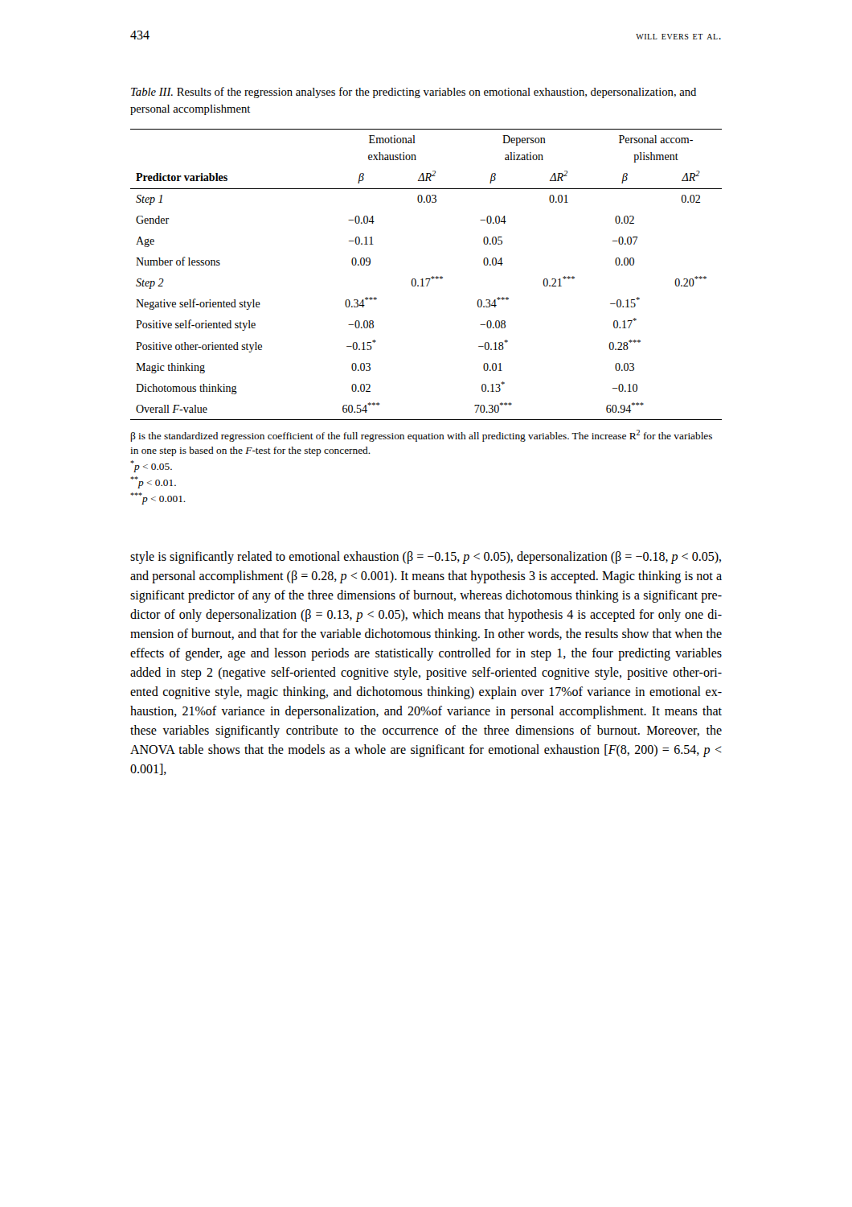434 will evers et al.
Table III. Results of the regression analyses for the predicting variables on emotional exhaustion, depersonalization, and personal accomplishment
| Predictor variables | Emotional exhaustion | Deperson alization | Personal accom- plishment |
| --- | --- | --- | --- |
| β | Δ R 2 | β | Δ R 2 | β | Δ R 2 |
| Step 1 | | 0.03 | | 0.01 | | 0.02 |
| Gender | −0.04 | | −0.04 | | 0.02 | |
| Age | −0.11 | | 0.05 | | −0.07 | |
| Number of lessons | 0.09 | | 0.04 | | 0.00 | |
| Step 2 | | 0.17 *** | | 0.21 *** | | 0.20 *** |
| Negative self-oriented style | 0.34 *** | | 0.34 *** | | −0.15 * | |
| Positive self-oriented style | −0.08 | | −0.08 | | 0.17 * | |
| Positive other-oriented style | −0.15 * | | −0.18 * | | 0.28 *** | |
| Magic thinking | 0.03 | | 0.01 | | 0.03 | |
| Dichotomous thinking | 0.02 | | 0.13 * | | −0.10 | |
| Overall F -value | 60.54 *** | | 70.30 *** | | 60.94 *** | |
β is the standardized regression coefficient of the full regression equation with all predicting variables. The increase R2 for the variables in one step is based on the F-test for the step concerned.
*p < 0.05.
**p < 0.01.
***p < 0.001.
style is significantly related to emotional exhaustion (β = −0.15, p < 0.05), depersonalization (β = −0.18, p < 0.05), and personal accomplishment (β = 0.28, p < 0.001). It means that hypothesis 3 is accepted. Magic thinking is not a significant predictor of any of the three dimensions of burnout, whereas dichotomous thinking is a significant predictor of only depersonalization (β = 0.13, p < 0.05), which means that hypothesis 4 is accepted for only one dimension of burnout, and that for the variable dichotomous thinking. In other words, the results show that when the effects of gender, age and lesson periods are statistically controlled for in step 1, the four predicting variables added in step 2 (negative self-oriented cognitive style, positive self-oriented cognitive style, positive other-oriented cognitive style, magic thinking, and dichotomous thinking) explain over 17%of variance in emotional exhaustion, 21%of variance in depersonalization, and 20%of variance in personal accomplishment. It means that these variables significantly contribute to the occurrence of the three dimensions of burnout. Moreover, the ANOVA table shows that the models as a whole are significant for emotional exhaustion [F(8, 200) = 6.54, p < 0.001],